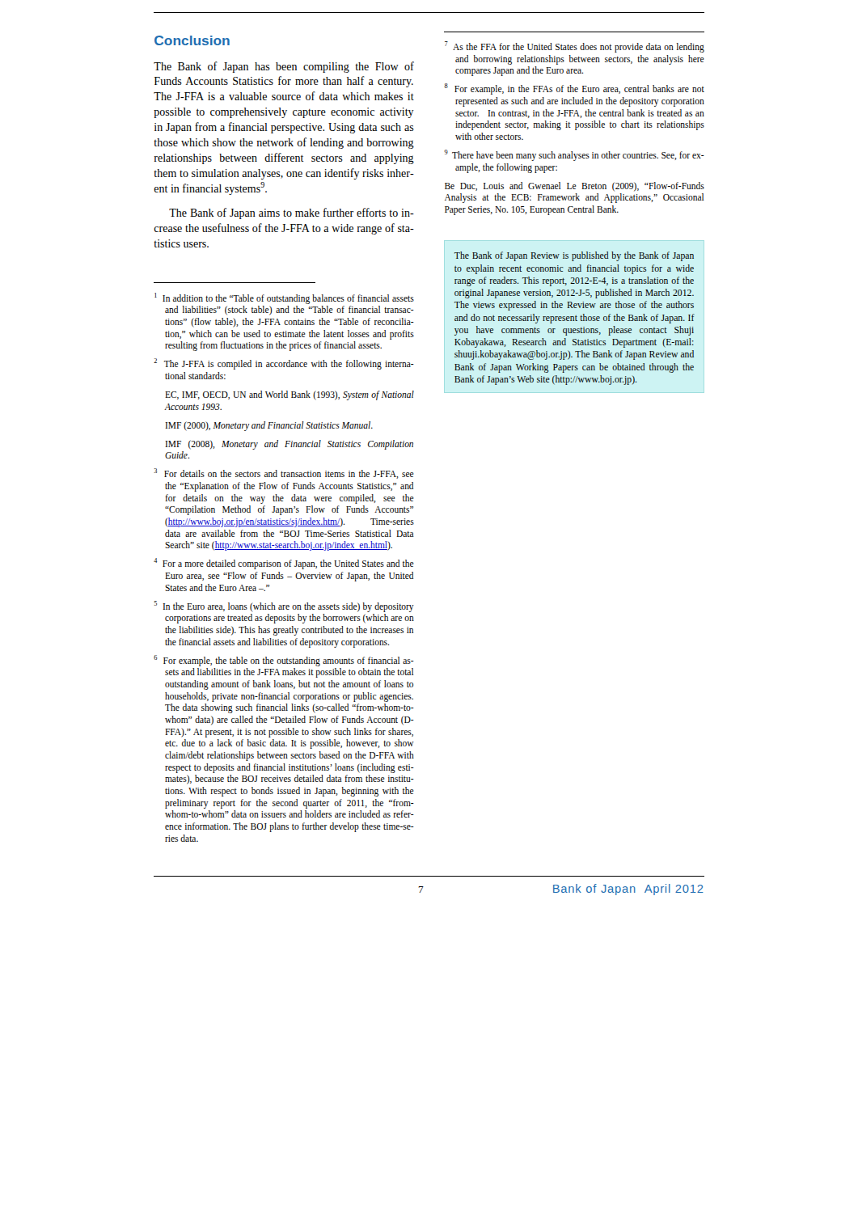Conclusion
The Bank of Japan has been compiling the Flow of Funds Accounts Statistics for more than half a century. The J-FFA is a valuable source of data which makes it possible to comprehensively capture economic activity in Japan from a financial perspective. Using data such as those which show the network of lending and borrowing relationships between different sectors and applying them to simulation analyses, one can identify risks inherent in financial systems9.
The Bank of Japan aims to make further efforts to increase the usefulness of the J-FFA to a wide range of statistics users.
1 In addition to the “Table of outstanding balances of financial assets and liabilities” (stock table) and the “Table of financial transactions” (flow table), the J-FFA contains the “Table of reconciliation,” which can be used to estimate the latent losses and profits resulting from fluctuations in the prices of financial assets.
2 The J-FFA is compiled in accordance with the following international standards:
EC, IMF, OECD, UN and World Bank (1993), System of National Accounts 1993.
IMF (2000), Monetary and Financial Statistics Manual.
IMF (2008), Monetary and Financial Statistics Compilation Guide.
3 For details on the sectors and transaction items in the J-FFA, see the “Explanation of the Flow of Funds Accounts Statistics,” and for details on the way the data were compiled, see the “Compilation Method of Japan’s Flow of Funds Accounts” (http://www.boj.or.jp/en/statistics/sj/index.htm/). Time-series data are available from the “BOJ Time-Series Statistical Data Search” site (http://www.stat-search.boj.or.jp/index_en.html).
4 For a more detailed comparison of Japan, the United States and the Euro area, see “Flow of Funds – Overview of Japan, the United States and the Euro Area –.”
5 In the Euro area, loans (which are on the assets side) by depository corporations are treated as deposits by the borrowers (which are on the liabilities side). This has greatly contributed to the increases in the financial assets and liabilities of depository corporations.
6 For example, the table on the outstanding amounts of financial assets and liabilities in the J-FFA makes it possible to obtain the total outstanding amount of bank loans, but not the amount of loans to households, private non-financial corporations or public agencies. The data showing such financial links (so-called “from-whom-to-whom” data) are called the “Detailed Flow of Funds Account (D-FFA).” At present, it is not possible to show such links for shares, etc. due to a lack of basic data. It is possible, however, to show claim/debt relationships between sectors based on the D-FFA with respect to deposits and financial institutions’ loans (including estimates), because the BOJ receives detailed data from these institutions. With respect to bonds issued in Japan, beginning with the preliminary report for the second quarter of 2011, the “from-whom-to-whom” data on issuers and holders are included as reference information. The BOJ plans to further develop these time-series data.
7 As the FFA for the United States does not provide data on lending and borrowing relationships between sectors, the analysis here compares Japan and the Euro area.
8 For example, in the FFAs of the Euro area, central banks are not represented as such and are included in the depository corporation sector. In contrast, in the J-FFA, the central bank is treated as an independent sector, making it possible to chart its relationships with other sectors.
9 There have been many such analyses in other countries. See, for example, the following paper:
Be Duc, Louis and Gwenael Le Breton (2009), “Flow-of-Funds Analysis at the ECB: Framework and Applications,” Occasional Paper Series, No. 105, European Central Bank.
The Bank of Japan Review is published by the Bank of Japan to explain recent economic and financial topics for a wide range of readers. This report, 2012-E-4, is a translation of the original Japanese version, 2012-J-5, published in March 2012. The views expressed in the Review are those of the authors and do not necessarily represent those of the Bank of Japan. If you have comments or questions, please contact Shuji Kobayakawa, Research and Statistics Department (E-mail: shuuji.kobayakawa@boj.or.jp). The Bank of Japan Review and Bank of Japan Working Papers can be obtained through the Bank of Japan’s Web site (http://www.boj.or.jp).
7
Bank of Japan April 2012